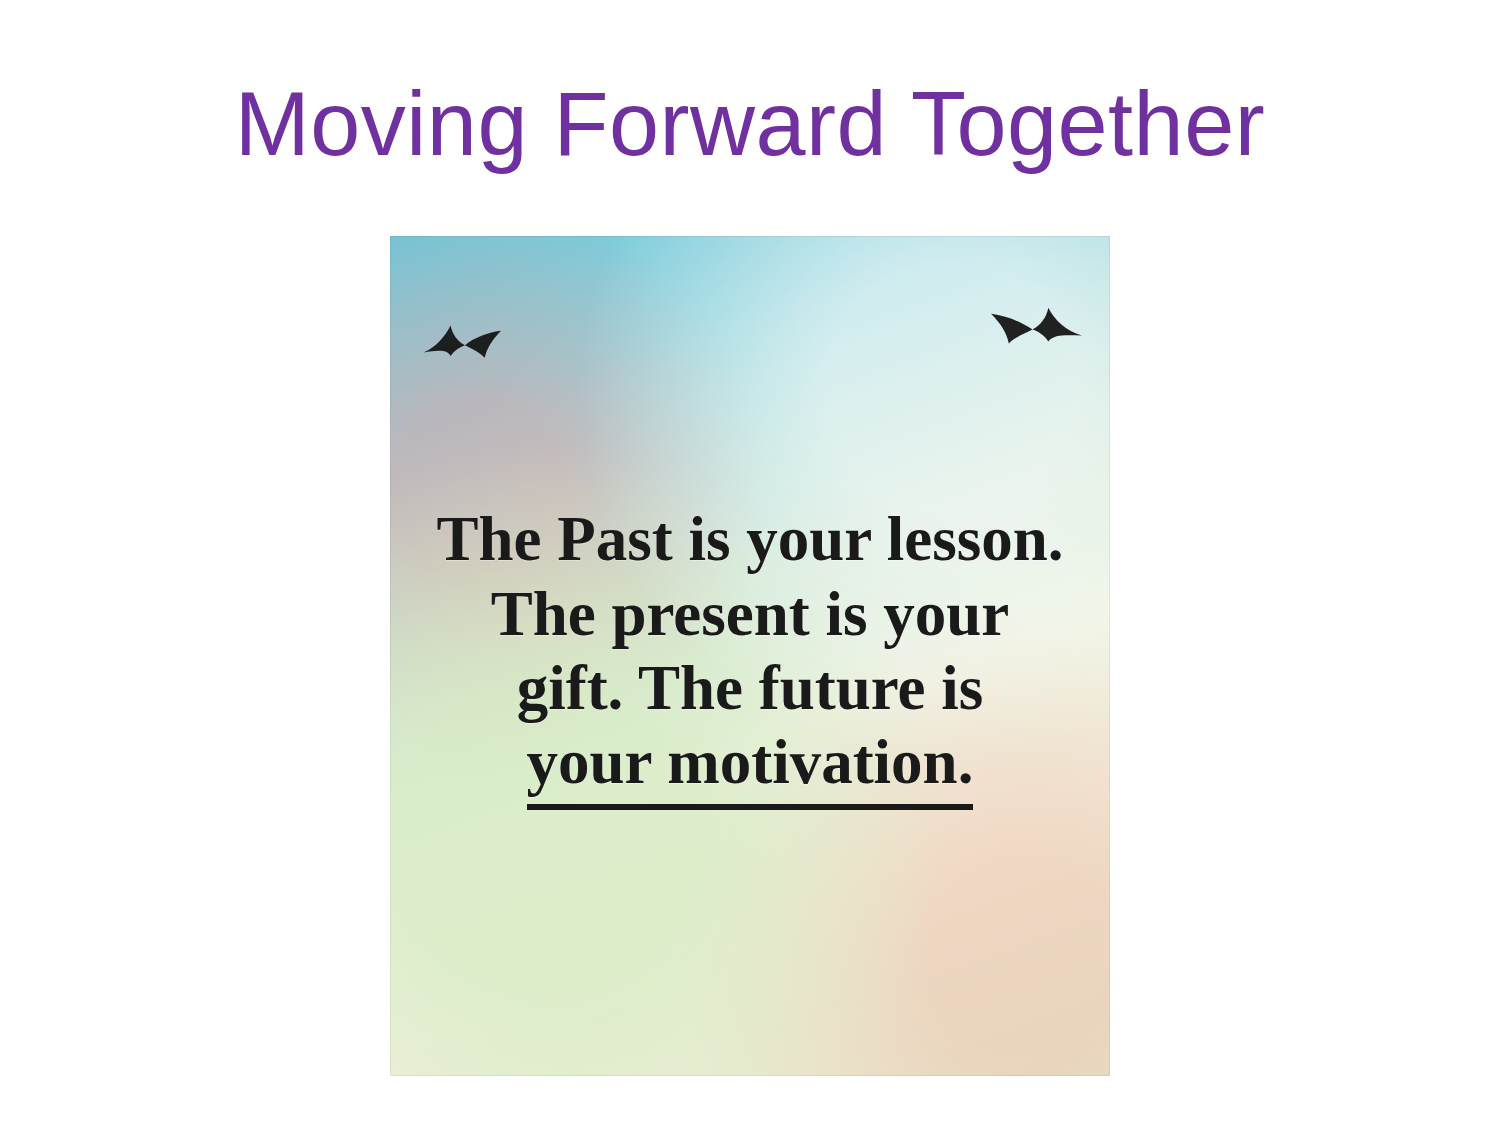Moving Forward Together
The Past is your lesson. The present is your gift. The future is your motivation.